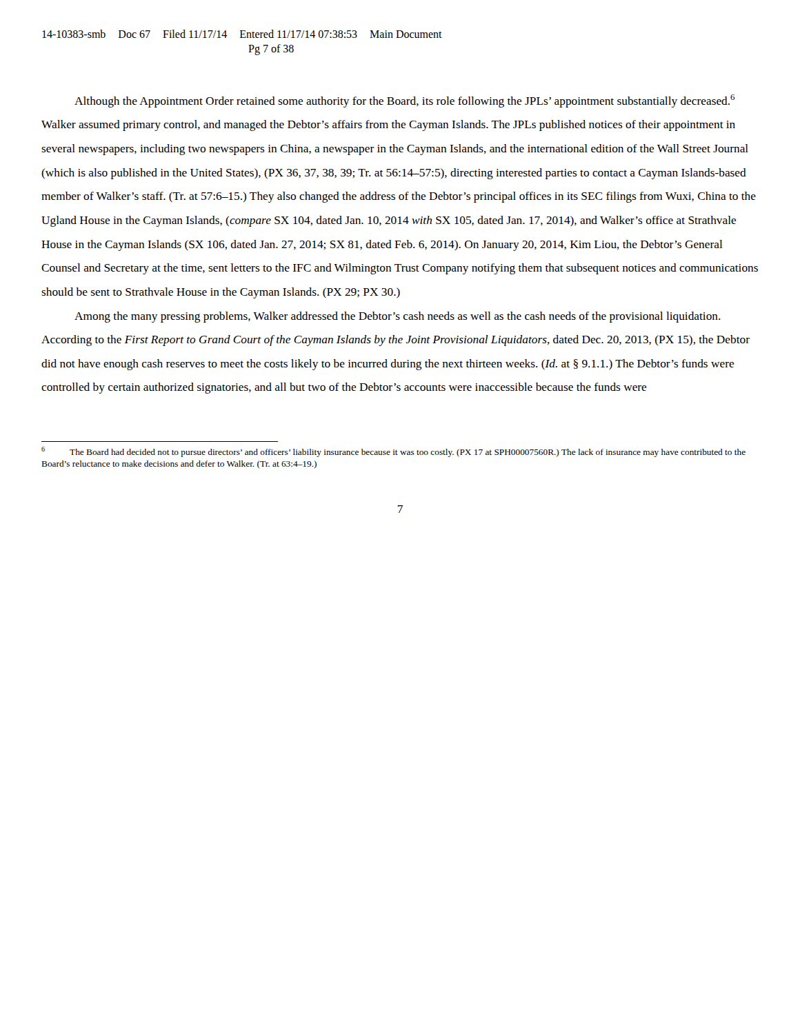14-10383-smb Doc 67 Filed 11/17/14 Entered 11/17/14 07:38:53 Main Document Pg 7 of 38
Although the Appointment Order retained some authority for the Board, its role following the JPLs’ appointment substantially decreased.6 Walker assumed primary control, and managed the Debtor’s affairs from the Cayman Islands. The JPLs published notices of their appointment in several newspapers, including two newspapers in China, a newspaper in the Cayman Islands, and the international edition of the Wall Street Journal (which is also published in the United States), (PX 36, 37, 38, 39; Tr. at 56:14–57:5), directing interested parties to contact a Cayman Islands-based member of Walker’s staff. (Tr. at 57:6–15.) They also changed the address of the Debtor’s principal offices in its SEC filings from Wuxi, China to the Ugland House in the Cayman Islands, (compare SX 104, dated Jan. 10, 2014 with SX 105, dated Jan. 17, 2014), and Walker’s office at Strathvale House in the Cayman Islands (SX 106, dated Jan. 27, 2014; SX 81, dated Feb. 6, 2014). On January 20, 2014, Kim Liou, the Debtor’s General Counsel and Secretary at the time, sent letters to the IFC and Wilmington Trust Company notifying them that subsequent notices and communications should be sent to Strathvale House in the Cayman Islands. (PX 29; PX 30.)
Among the many pressing problems, Walker addressed the Debtor’s cash needs as well as the cash needs of the provisional liquidation. According to the First Report to Grand Court of the Cayman Islands by the Joint Provisional Liquidators, dated Dec. 20, 2013, (PX 15), the Debtor did not have enough cash reserves to meet the costs likely to be incurred during the next thirteen weeks. (Id. at § 9.1.1.) The Debtor’s funds were controlled by certain authorized signatories, and all but two of the Debtor’s accounts were inaccessible because the funds were
6The Board had decided not to pursue directors’ and officers’ liability insurance because it was too costly. (PX 17 at SPH00007560R.) The lack of insurance may have contributed to the Board’s reluctance to make decisions and defer to Walker. (Tr. at 63:4–19.)
7